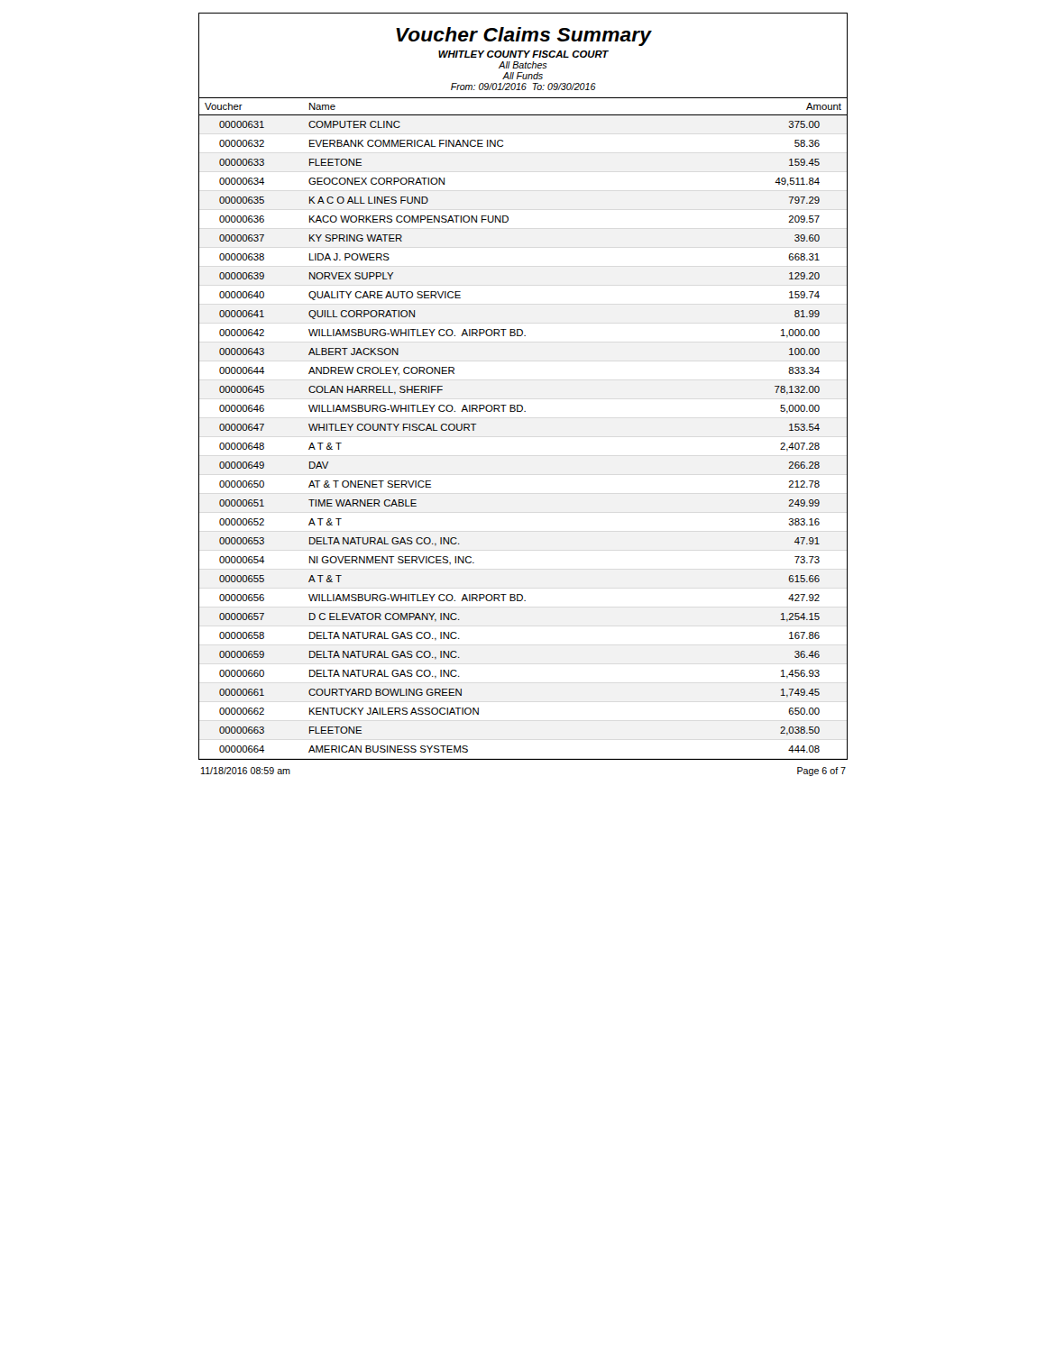Voucher Claims Summary
WHITLEY COUNTY FISCAL COURT
All Batches
All Funds
From: 09/01/2016 To: 09/30/2016
| Voucher | Name | Amount |
| --- | --- | --- |
| 00000631 | COMPUTER CLINC | 375.00 |
| 00000632 | EVERBANK COMMERICAL FINANCE INC | 58.36 |
| 00000633 | FLEETONE | 159.45 |
| 00000634 | GEOCONEX CORPORATION | 49,511.84 |
| 00000635 | K A C O ALL LINES FUND | 797.29 |
| 00000636 | KACO WORKERS COMPENSATION FUND | 209.57 |
| 00000637 | KY SPRING WATER | 39.60 |
| 00000638 | LIDA J. POWERS | 668.31 |
| 00000639 | NORVEX SUPPLY | 129.20 |
| 00000640 | QUALITY CARE AUTO SERVICE | 159.74 |
| 00000641 | QUILL CORPORATION | 81.99 |
| 00000642 | WILLIAMSBURG-WHITLEY CO. AIRPORT BD. | 1,000.00 |
| 00000643 | ALBERT JACKSON | 100.00 |
| 00000644 | ANDREW CROLEY, CORONER | 833.34 |
| 00000645 | COLAN HARRELL, SHERIFF | 78,132.00 |
| 00000646 | WILLIAMSBURG-WHITLEY CO. AIRPORT BD. | 5,000.00 |
| 00000647 | WHITLEY COUNTY FISCAL COURT | 153.54 |
| 00000648 | A T & T | 2,407.28 |
| 00000649 | DAV | 266.28 |
| 00000650 | AT & T ONENET SERVICE | 212.78 |
| 00000651 | TIME WARNER CABLE | 249.99 |
| 00000652 | A T & T | 383.16 |
| 00000653 | DELTA NATURAL GAS CO., INC. | 47.91 |
| 00000654 | NI GOVERNMENT SERVICES, INC. | 73.73 |
| 00000655 | A T & T | 615.66 |
| 00000656 | WILLIAMSBURG-WHITLEY CO. AIRPORT BD. | 427.92 |
| 00000657 | D C ELEVATOR COMPANY, INC. | 1,254.15 |
| 00000658 | DELTA NATURAL GAS CO., INC. | 167.86 |
| 00000659 | DELTA NATURAL GAS CO., INC. | 36.46 |
| 00000660 | DELTA NATURAL GAS CO., INC. | 1,456.93 |
| 00000661 | COURTYARD BOWLING GREEN | 1,749.45 |
| 00000662 | KENTUCKY JAILERS ASSOCIATION | 650.00 |
| 00000663 | FLEETONE | 2,038.50 |
| 00000664 | AMERICAN BUSINESS SYSTEMS | 444.08 |
11/18/2016 08:59 am Page 6 of 7